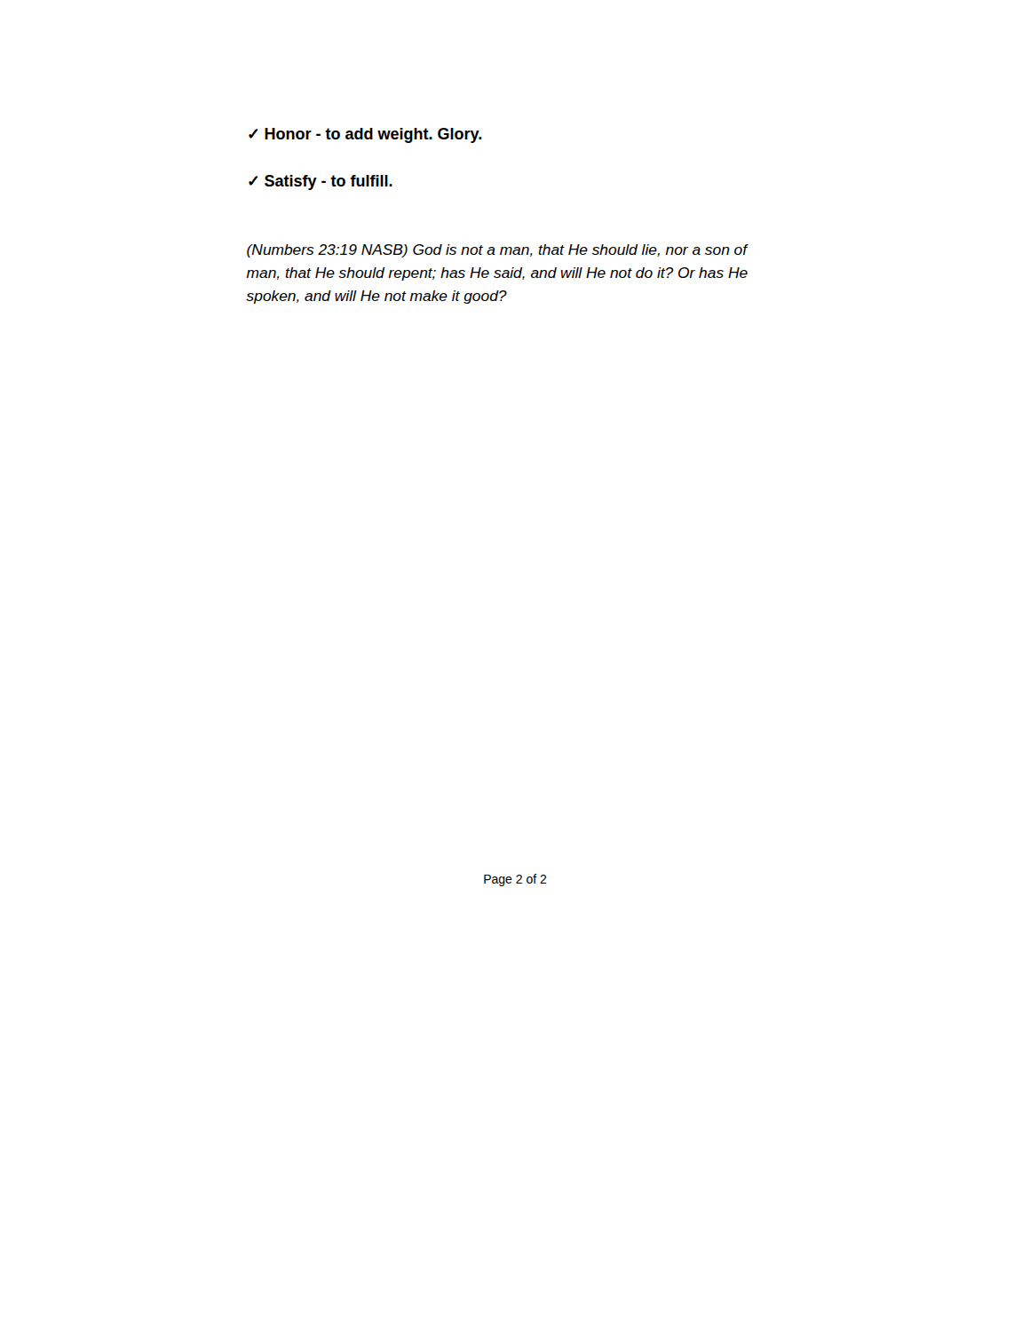✓ Honor - to add weight. Glory.
✓ Satisfy - to fulfill.
(Numbers 23:19 NASB) God is not a man, that He should lie, nor a son of man, that He should repent; has He said, and will He not do it? Or has He spoken, and will He not make it good?
Page 2 of 2